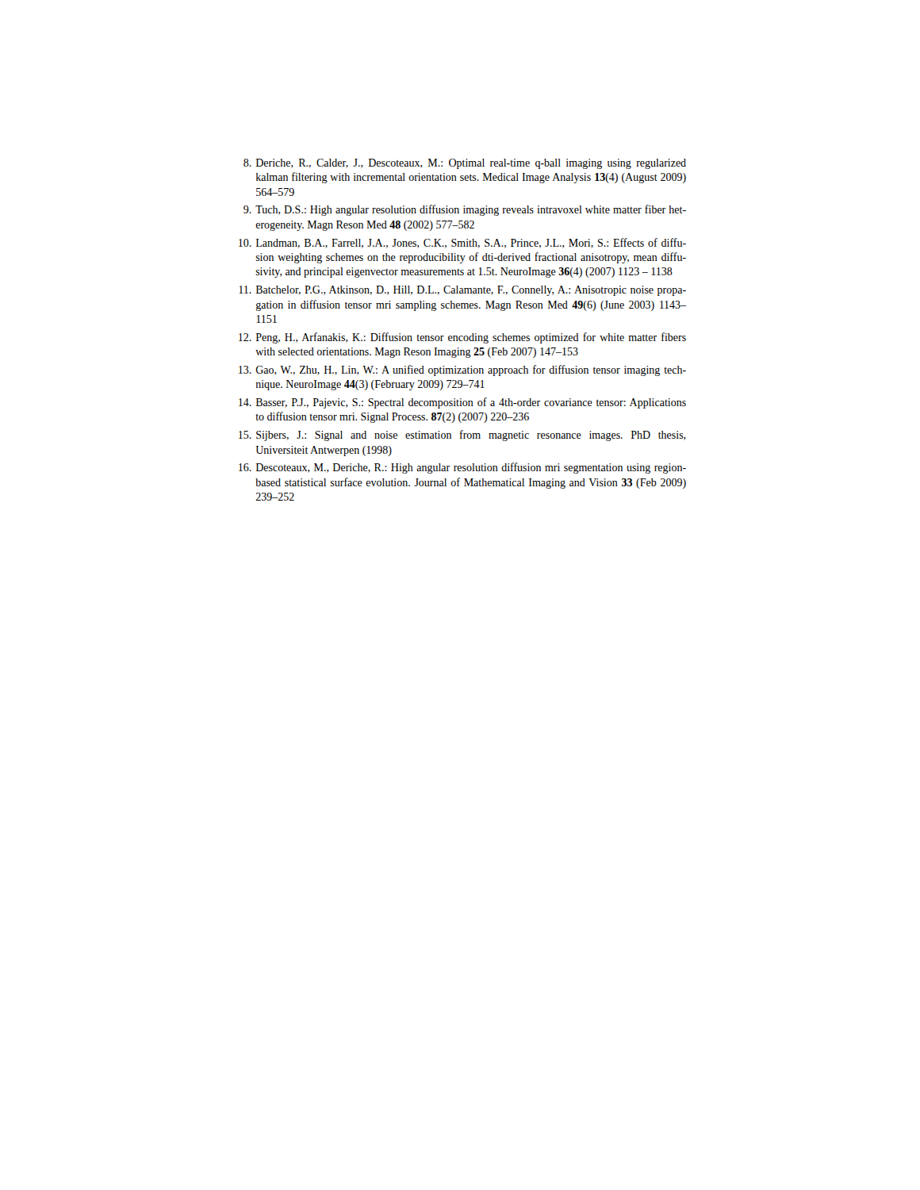Deriche, R., Calder, J., Descoteaux, M.: Optimal real-time q-ball imaging using regularized kalman filtering with incremental orientation sets. Medical Image Analysis 13(4) (August 2009) 564–579
Tuch, D.S.: High angular resolution diffusion imaging reveals intravoxel white matter fiber heterogeneity. Magn Reson Med 48 (2002) 577–582
Landman, B.A., Farrell, J.A., Jones, C.K., Smith, S.A., Prince, J.L., Mori, S.: Effects of diffusion weighting schemes on the reproducibility of dti-derived fractional anisotropy, mean diffusivity, and principal eigenvector measurements at 1.5t. NeuroImage 36(4) (2007) 1123 – 1138
Batchelor, P.G., Atkinson, D., Hill, D.L., Calamante, F., Connelly, A.: Anisotropic noise propagation in diffusion tensor mri sampling schemes. Magn Reson Med 49(6) (June 2003) 1143–1151
Peng, H., Arfanakis, K.: Diffusion tensor encoding schemes optimized for white matter fibers with selected orientations. Magn Reson Imaging 25 (Feb 2007) 147–153
Gao, W., Zhu, H., Lin, W.: A unified optimization approach for diffusion tensor imaging technique. NeuroImage 44(3) (February 2009) 729–741
Basser, P.J., Pajevic, S.: Spectral decomposition of a 4th-order covariance tensor: Applications to diffusion tensor mri. Signal Process. 87(2) (2007) 220–236
Sijbers, J.: Signal and noise estimation from magnetic resonance images. PhD thesis, Universiteit Antwerpen (1998)
Descoteaux, M., Deriche, R.: High angular resolution diffusion mri segmentation using region-based statistical surface evolution. Journal of Mathematical Imaging and Vision 33 (Feb 2009) 239–252